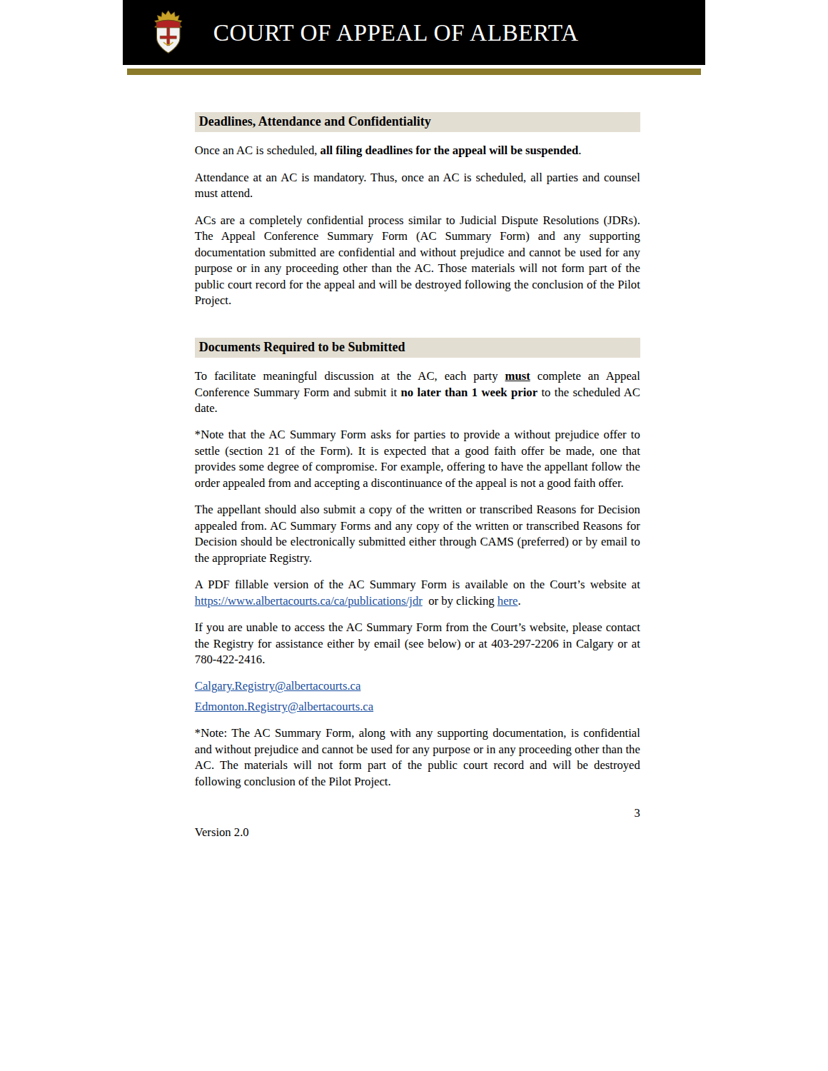COURT OF APPEAL OF ALBERTA
Deadlines, Attendance and Confidentiality
Once an AC is scheduled, all filing deadlines for the appeal will be suspended.
Attendance at an AC is mandatory. Thus, once an AC is scheduled, all parties and counsel must attend.
ACs are a completely confidential process similar to Judicial Dispute Resolutions (JDRs). The Appeal Conference Summary Form (AC Summary Form) and any supporting documentation submitted are confidential and without prejudice and cannot be used for any purpose or in any proceeding other than the AC. Those materials will not form part of the public court record for the appeal and will be destroyed following the conclusion of the Pilot Project.
Documents Required to be Submitted
To facilitate meaningful discussion at the AC, each party must complete an Appeal Conference Summary Form and submit it no later than 1 week prior to the scheduled AC date.
*Note that the AC Summary Form asks for parties to provide a without prejudice offer to settle (section 21 of the Form). It is expected that a good faith offer be made, one that provides some degree of compromise. For example, offering to have the appellant follow the order appealed from and accepting a discontinuance of the appeal is not a good faith offer.
The appellant should also submit a copy of the written or transcribed Reasons for Decision appealed from. AC Summary Forms and any copy of the written or transcribed Reasons for Decision should be electronically submitted either through CAMS (preferred) or by email to the appropriate Registry.
A PDF fillable version of the AC Summary Form is available on the Court’s website at https://www.albertacourts.ca/ca/publications/jdr or by clicking here.
If you are unable to access the AC Summary Form from the Court’s website, please contact the Registry for assistance either by email (see below) or at 403-297-2206 in Calgary or at 780-422-2416.
Calgary.Registry@albertacourts.ca
Edmonton.Registry@albertacourts.ca
*Note: The AC Summary Form, along with any supporting documentation, is confidential and without prejudice and cannot be used for any purpose or in any proceeding other than the AC. The materials will not form part of the public court record and will be destroyed following conclusion of the Pilot Project.
3
Version 2.0